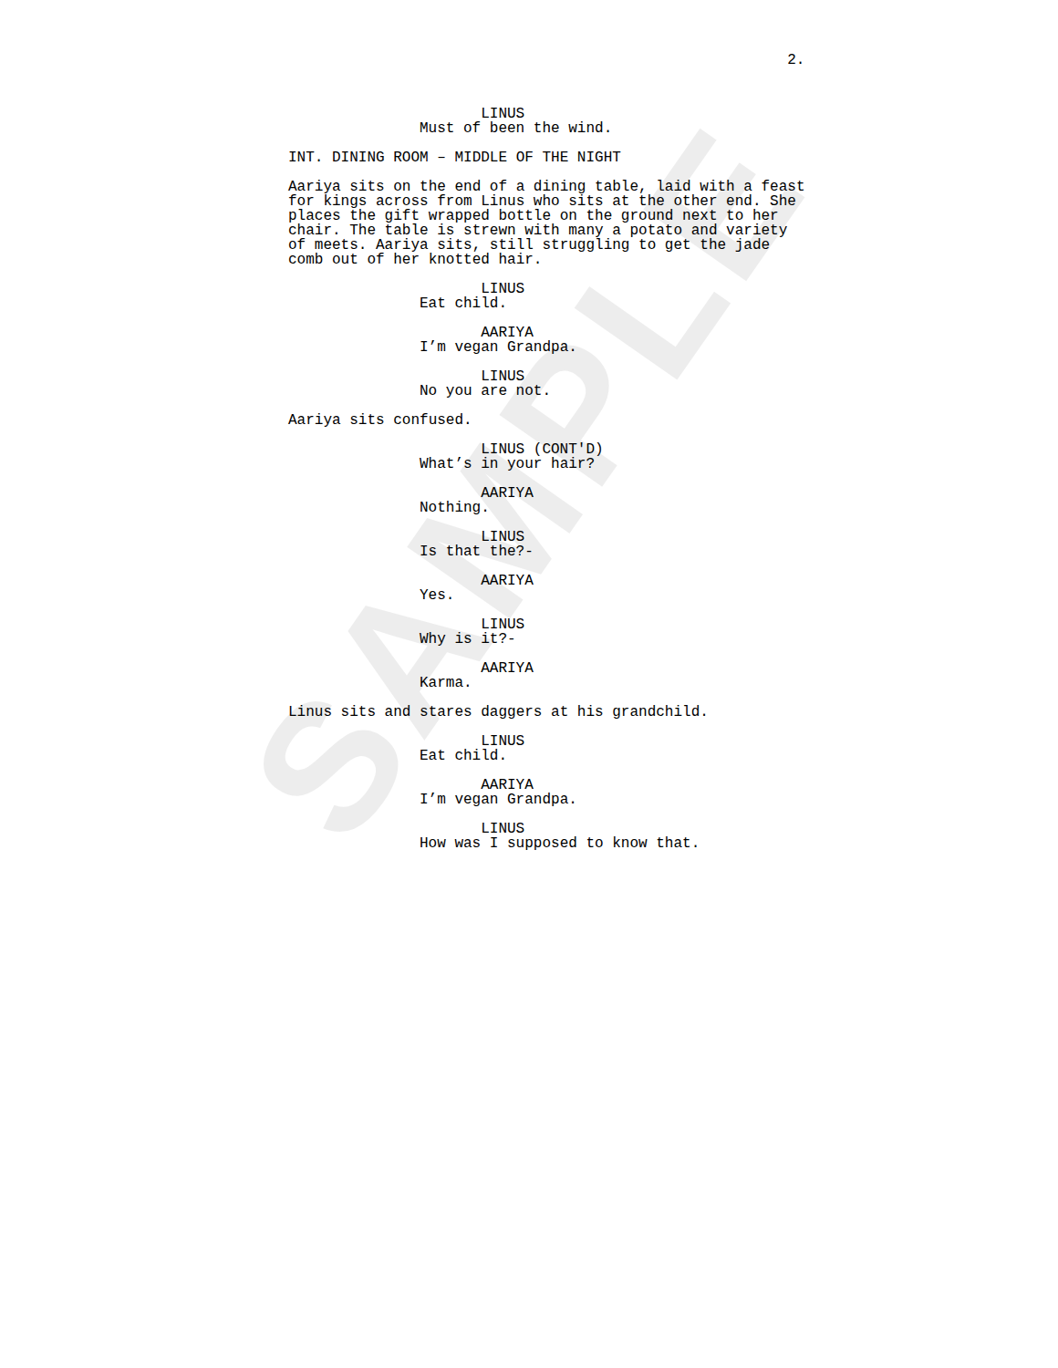SAMPLE
2.
LINUS
Must of been the wind.
INT. DINING ROOM – MIDDLE OF THE NIGHT
Aariya sits on the end of a dining table, laid with a feast for kings across from Linus who sits at the other end. She places the gift wrapped bottle on the ground next to her chair. The table is strewn with many a potato and variety of meets. Aariya sits, still struggling to get the jade comb out of her knotted hair.
LINUS
Eat child.
AARIYA
I’m vegan Grandpa.
LINUS
No you are not.
Aariya sits confused.
LINUS (CONT'D)
What’s in your hair?
AARIYA
Nothing.
LINUS
Is that the?-
AARIYA
Yes.
LINUS
Why is it?-
AARIYA
Karma.
Linus sits and stares daggers at his grandchild.
LINUS
Eat child.
AARIYA
I’m vegan Grandpa.
LINUS
How was I supposed to know that.